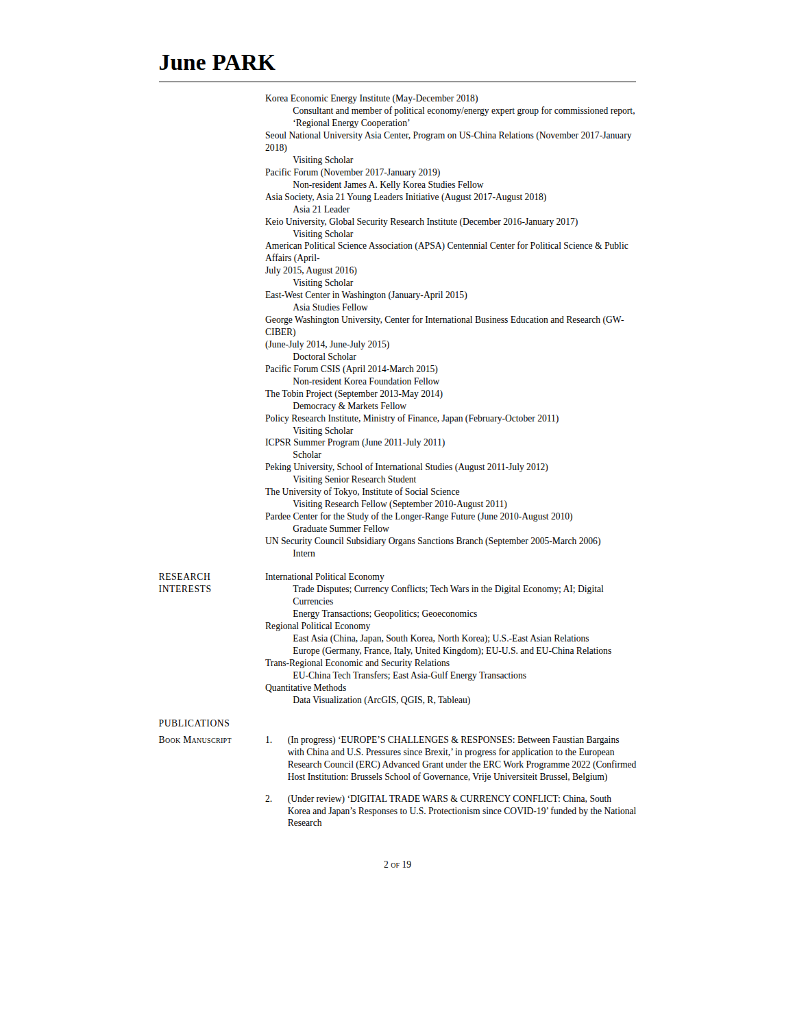June PARK
| | Korea Economic Energy Institute (May-December 2018) Consultant and member of political economy/energy expert group for commissioned report, ‘Regional Energy Cooperation’ Seoul National University Asia Center, Program on US-China Relations (November 2017-January 2018) Visiting Scholar Pacific Forum (November 2017-January 2019) Non-resident James A. Kelly Korea Studies Fellow Asia Society, Asia 21 Young Leaders Initiative (August 2017-August 2018) Asia 21 Leader Keio University, Global Security Research Institute (December 2016-January 2017) Visiting Scholar American Political Science Association (APSA) Centennial Center for Political Science & Public Affairs (April- July 2015, August 2016) Visiting Scholar East-West Center in Washington (January-April 2015) Asia Studies Fellow George Washington University, Center for International Business Education and Research (GW-CIBER) (June-July 2014, June-July 2015) Doctoral Scholar Pacific Forum CSIS (April 2014-March 2015) Non-resident Korea Foundation Fellow The Tobin Project (September 2013-May 2014) Democracy & Markets Fellow Policy Research Institute, Ministry of Finance, Japan (February-October 2011) Visiting Scholar ICPSR Summer Program (June 2011-July 2011) Scholar Peking University, School of International Studies (August 2011-July 2012) Visiting Senior Research Student The University of Tokyo, Institute of Social Science Visiting Research Fellow (September 2010-August 2011) Pardee Center for the Study of the Longer-Range Future (June 2010-August 2010) Graduate Summer Fellow UN Security Council Subsidiary Organs Sanctions Branch (September 2005-March 2006) Intern |
| Research Interests | International Political Economy Trade Disputes; Currency Conflicts; Tech Wars in the Digital Economy; AI; Digital Currencies Energy Transactions; Geopolitics; Geoeconomics Regional Political Economy East Asia (China, Japan, South Korea, North Korea); U.S.-East Asian Relations Europe (Germany, France, Italy, United Kingdom); EU-U.S. and EU-China Relations Trans-Regional Economic and Security Relations EU-China Tech Transfers; East Asia-Gulf Energy Transactions Quantitative Methods Data Visualization (ArcGIS, QGIS, R, Tableau) |
| Publications | |
| Book Manuscript | 1. (In progress) ‘EUROPE’S CHALLENGES & RESPONSES: Between Faustian Bargains with China and U.S. Pressures since Brexit,’ in progress for application to the European Research Council (ERC) Advanced Grant under the ERC Work Programme 2022 (Confirmed Host Institution: Brussels School of Governance, Vrije Universiteit Brussel, Belgium) 2. (Under review) ‘DIGITAL TRADE WARS & CURRENCY CONFLICT: China, South Korea and Japan’s Responses to U.S. Protectionism since COVID-19’ funded by the National Research |
2 of 19